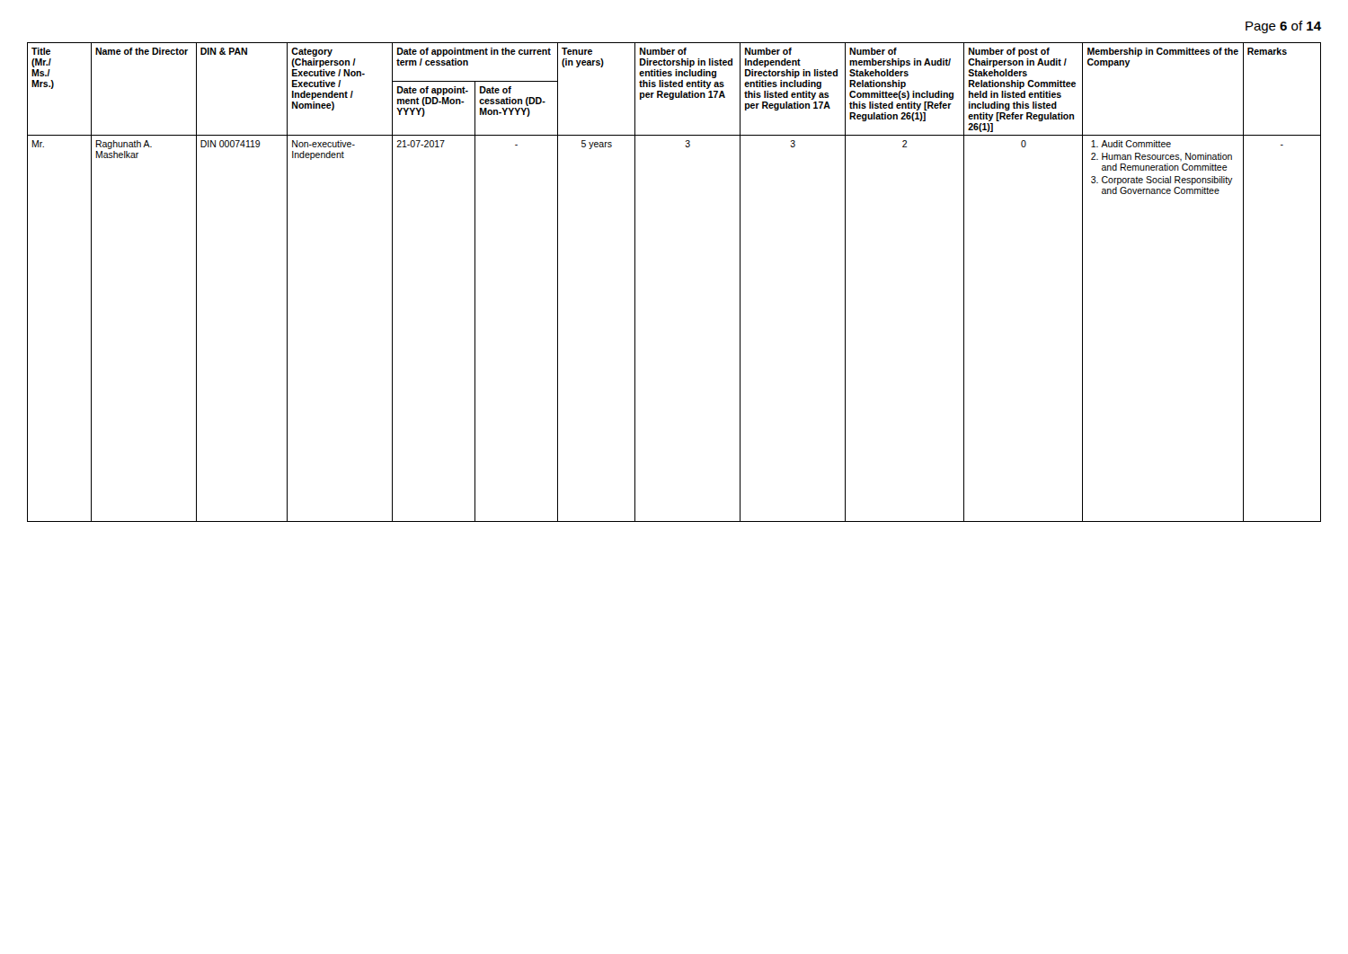Page 6 of 14
| Title (Mr./ Ms./ Mrs.) | Name of the Director | DIN & PAN | Category (Chairperson / Executive / Non-Executive / Independent / Nominee) | Date of appointment in the current term / cessation | Tenure (in years) | Number of Directorship in listed entities including this listed entity as per Regulation 17A | Number of Independent Directorship in listed entities including this listed entity as per Regulation 17A | Number of memberships in Audit/ Stakeholders Relationship Committee(s) including this listed entity [Refer Regulation 26(1)] | Number of post of Chairperson in Audit / Stakeholders Relationship Committee held in listed entities including this listed entity [Refer Regulation 26(1)] | Membership in Committees of the Company | Remarks |
| --- | --- | --- | --- | --- | --- | --- | --- | --- | --- | --- | --- |
| Date of appoint-ment (DD-Mon-YYYY) | Date of cessation (DD-Mon-YYYY) |
| Mr. | Raghunath A. Mashelkar | DIN 00074119 | Non-executive-Independent | 21-07-2017 | - | 5 years | 3 | 3 | 2 | 0 | Audit Committee Human Resources, Nomination and Remuneration Committee Corporate Social Responsibility and Governance Committee | - |